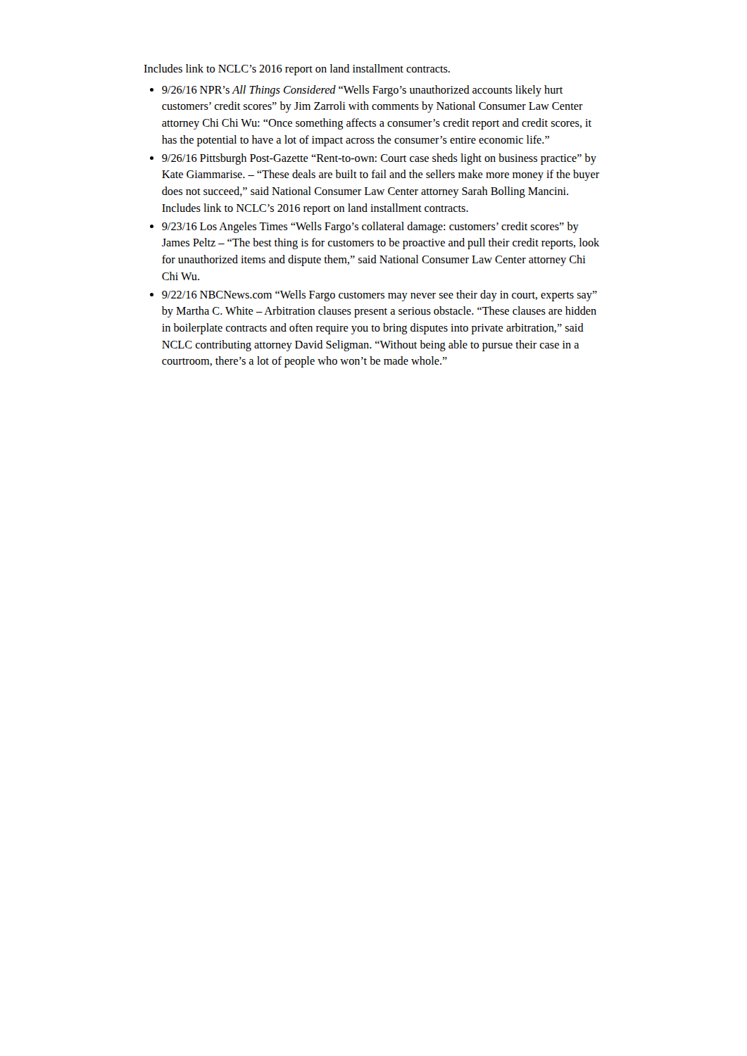Includes link to NCLC’s 2016 report on land installment contracts.
9/26/16 NPR’s All Things Considered “Wells Fargo’s unauthorized accounts likely hurt customers’ credit scores” by Jim Zarroli with comments by National Consumer Law Center attorney Chi Chi Wu: “Once something affects a consumer’s credit report and credit scores, it has the potential to have a lot of impact across the consumer’s entire economic life.”
9/26/16 Pittsburgh Post-Gazette “Rent-to-own: Court case sheds light on business practice” by Kate Giammarise. – “These deals are built to fail and the sellers make more money if the buyer does not succeed,” said National Consumer Law Center attorney Sarah Bolling Mancini. Includes link to NCLC’s 2016 report on land installment contracts.
9/23/16 Los Angeles Times “Wells Fargo’s collateral damage: customers’ credit scores” by James Peltz – “The best thing is for customers to be proactive and pull their credit reports, look for unauthorized items and dispute them,” said National Consumer Law Center attorney Chi Chi Wu.
9/22/16 NBCNews.com “Wells Fargo customers may never see their day in court, experts say” by Martha C. White – Arbitration clauses present a serious obstacle. “These clauses are hidden in boilerplate contracts and often require you to bring disputes into private arbitration,” said NCLC contributing attorney David Seligman. “Without being able to pursue their case in a courtroom, there’s a lot of people who won’t be made whole.”